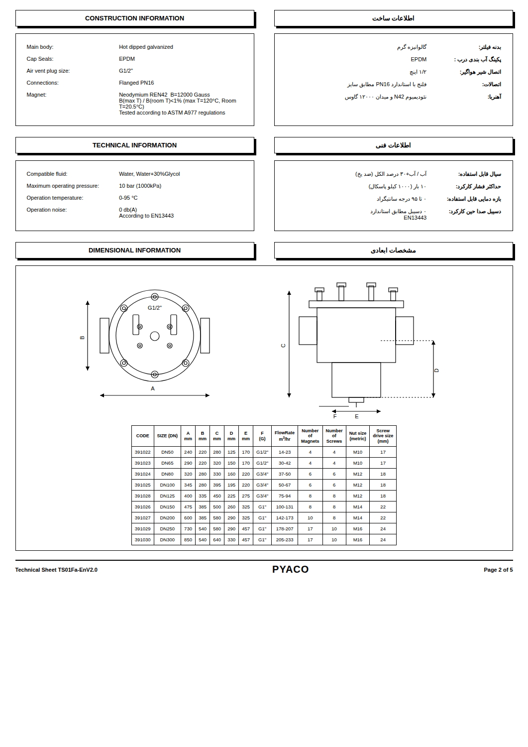CONSTRUCTION INFORMATION
اطلاعات ساخت
| Main body: | Hot dipped galvanized |
| Cap Seals: | EPDM |
| Air vent plug size: | G1/2" |
| Connections: | Flanged PN16 |
| Magnet: | Neodymium REN42 B=12000 Gauss B(max T) / B(room T)<1% (max T=120°C, Room T=20.5°C) Tested according to ASTM A977 regulations |
| بدنه فیلتر: | گالوانیزه گرم |
| پکینگ آب بندی درب : | EPDM |
| اتصال شیر هواگیر: | ۱/۲ اینچ |
| اتصالات: | فلنج با استاندارد PN16 مطابق سایز |
| آهنربا: | نئودیمیوم N42 و میدان ۱۲۰۰۰ گاوس |
TECHNICAL INFORMATION
اطلاعات فنی
| Compatible fluid: | Water, Water+30%Glycol |
| Maximum operating pressure: | 10 bar (1000kPa) |
| Operation temperature: | 0-95 °C |
| Operation noise: | 0 db(A) According to EN13443 |
| سیال قابل استفاده: | آب / آب+۳۰ درصد الکل (ضد یخ) |
| حداکثر فشار کارکرد: | ۱۰ بار (۱۰۰۰ کیلو پاسکال) |
| بازه دمایی قابل استفاده: | ۰ تا ۹۵ درجه سانتیگراد |
| دسیبل صدا حین کارکرد: | ۰ دسیبل مطابق استاندارد EN13443 |
DIMENSIONAL INFORMATION
مشخصات ابعادی
A B G1/2" C D E F
| CODE | SIZE (DN) | A mm | B mm | C mm | D mm | E mm | F (G) | FlowRate m 3 /hr | Number of Magnets | Number of Screws | Nut size (metric) | Screw drive size (mm) |
| --- | --- | --- | --- | --- | --- | --- | --- | --- | --- | --- | --- | --- |
| 391022 | DN50 | 240 | 220 | 280 | 125 | 170 | G1/2" | 14-23 | 4 | 4 | M10 | 17 |
| 391023 | DN65 | 290 | 220 | 320 | 150 | 170 | G1/2" | 30-42 | 4 | 4 | M10 | 17 |
| 391024 | DN80 | 320 | 280 | 330 | 160 | 220 | G3/4" | 37-50 | 6 | 6 | M12 | 18 |
| 391025 | DN100 | 345 | 280 | 395 | 195 | 220 | G3/4" | 50-67 | 6 | 6 | M12 | 18 |
| 391028 | DN125 | 400 | 335 | 450 | 225 | 275 | G3/4" | 75-94 | 8 | 8 | M12 | 18 |
| 391026 | DN150 | 475 | 385 | 500 | 260 | 325 | G1" | 100-131 | 8 | 8 | M14 | 22 |
| 391027 | DN200 | 600 | 385 | 580 | 290 | 325 | G1" | 142-173 | 10 | 8 | M14 | 22 |
| 391029 | DN250 | 730 | 540 | 580 | 290 | 457 | G1" | 178-207 | 17 | 10 | M16 | 24 |
| 391030 | DN300 | 850 | 540 | 640 | 330 | 457 | G1" | 205-233 | 17 | 10 | M16 | 24 |
Technical Sheet TS01Fa-EnV2.0
PYACO
Page 2 of 5